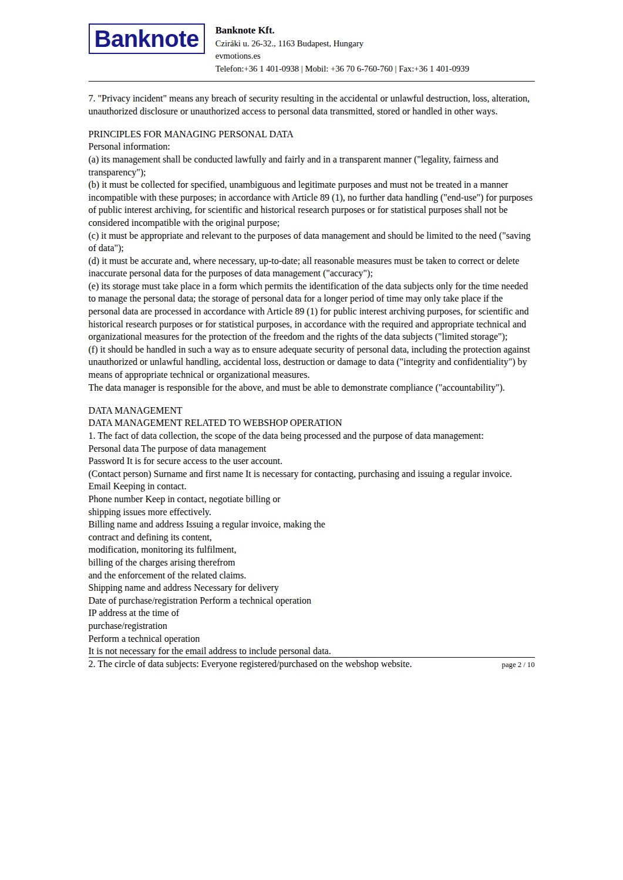Banknote
Banknote Kft.
Cziráki u. 26-32., 1163 Budapest, Hungary
evmotions.es
Telefon:+36 1 401-0938 | Mobil: +36 70 6-760-760 | Fax:+36 1 401-0939
7. "Privacy incident" means any breach of security resulting in the accidental or unlawful destruction, loss, alteration, unauthorized disclosure or unauthorized access to personal data transmitted, stored or handled in other ways.
Principles for managing personal data
Personal information:
(a) its management shall be conducted lawfully and fairly and in a transparent manner ("legality, fairness and transparency");
(b) it must be collected for specified, unambiguous and legitimate purposes and must not be treated in a manner incompatible with these purposes; in accordance with Article 89 (1), no further data handling ("end-use") for purposes of public interest archiving, for scientific and historical research purposes or for statistical purposes shall not be considered incompatible with the original purpose;
(c) it must be appropriate and relevant to the purposes of data management and should be limited to the need ("saving of data");
(d) it must be accurate and, where necessary, up-to-date; all reasonable measures must be taken to correct or delete inaccurate personal data for the purposes of data management ("accuracy");
(e) its storage must take place in a form which permits the identification of the data subjects only for the time needed to manage the personal data; the storage of personal data for a longer period of time may only take place if the personal data are processed in accordance with Article 89 (1) for public interest archiving purposes, for scientific and historical research purposes or for statistical purposes, in accordance with the required and appropriate technical and organizational measures for the protection of the freedom and the rights of the data subjects ("limited storage");
(f) it should be handled in such a way as to ensure adequate security of personal data, including the protection against unauthorized or unlawful handling, accidental loss, destruction or damage to data ("integrity and confidentiality") by means of appropriate technical or organizational measures.
The data manager is responsible for the above, and must be able to demonstrate compliance ("accountability").
Data management
Data management related to webshop operation
1. The fact of data collection, the scope of the data being processed and the purpose of data management:
Personal data The purpose of data management
Password It is for secure access to the user account.
(Contact person) Surname and first name It is necessary for contacting, purchasing and issuing a regular invoice.
Email Keeping in contact.
Phone number Keep in contact, negotiate billing or
shipping issues more effectively.
Billing name and address Issuing a regular invoice, making the
contract and defining its content,
modification, monitoring its fulfilment,
billing of the charges arising therefrom
and the enforcement of the related claims.
Shipping name and address Necessary for delivery
Date of purchase/registration Perform a technical operation
IP address at the time of
purchase/registration
Perform a technical operation
It is not necessary for the email address to include personal data.
2. The circle of data subjects: Everyone registered/purchased on the webshop website.
page 2 / 10